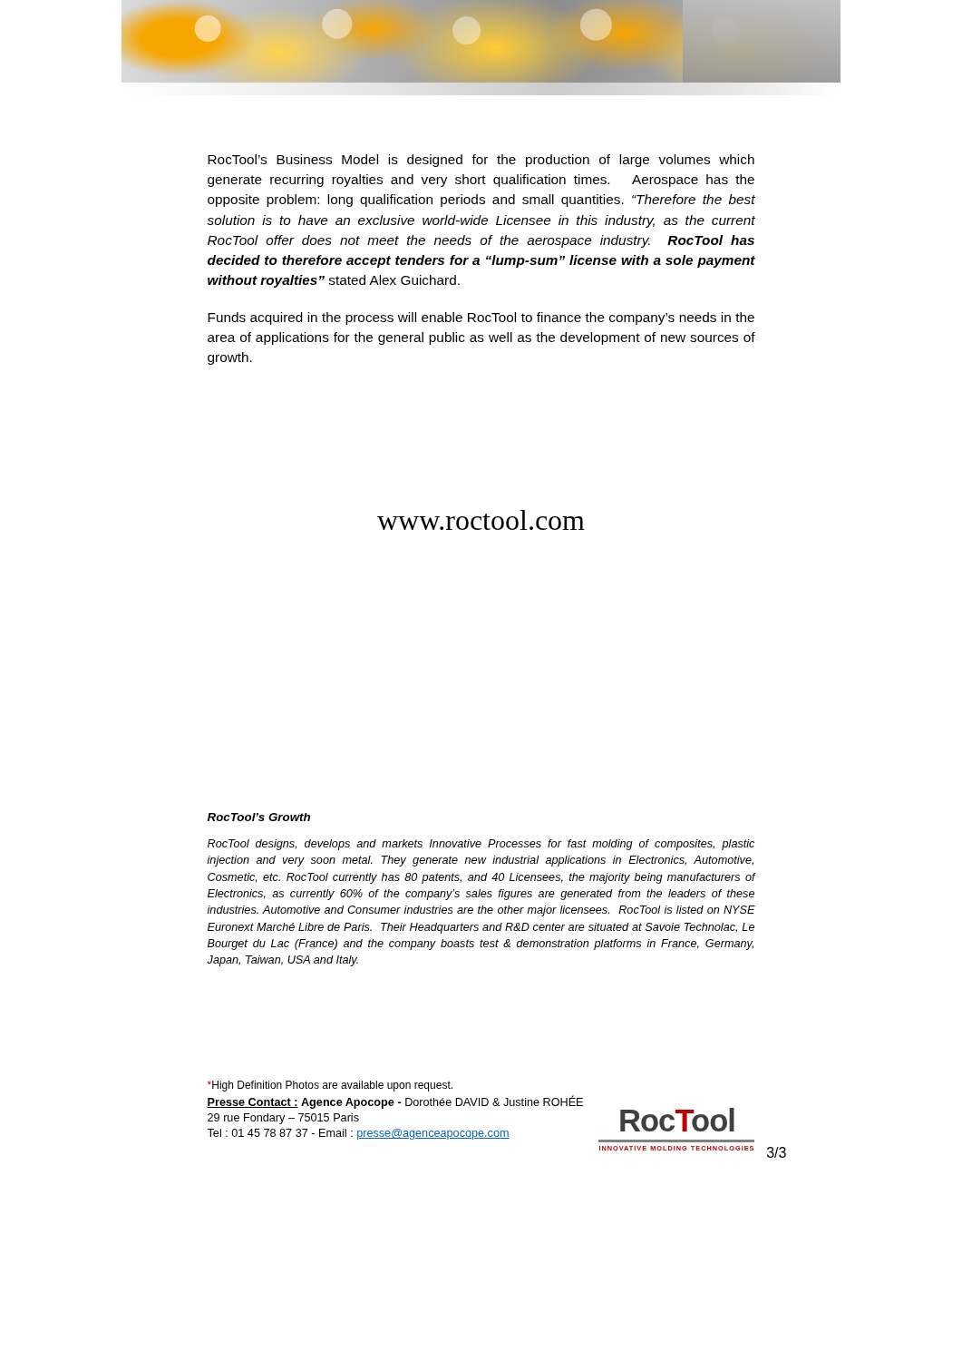RocTool’s Business Model is designed for the production of large volumes which generate recurring royalties and very short qualification times. Aerospace has the opposite problem: long qualification periods and small quantities. “Therefore the best solution is to have an exclusive world-wide Licensee in this industry, as the current RocTool offer does not meet the needs of the aerospace industry. RocTool has decided to therefore accept tenders for a “lump-sum” license with a sole payment without royalties” stated Alex Guichard.
Funds acquired in the process will enable RocTool to finance the company’s needs in the area of applications for the general public as well as the development of new sources of growth.
www.roctool.com
RocTool’s Growth
RocTool designs, develops and markets Innovative Processes for fast molding of composites, plastic injection and very soon metal. They generate new industrial applications in Electronics, Automotive, Cosmetic, etc. RocTool currently has 80 patents, and 40 Licensees, the majority being manufacturers of Electronics, as currently 60% of the company’s sales figures are generated from the leaders of these industries. Automotive and Consumer industries are the other major licensees. RocTool is listed on NYSE Euronext Marché Libre de Paris. Their Headquarters and R&D center are situated at Savoie Technolac, Le Bourget du Lac (France) and the company boasts test & demonstration platforms in France, Germany, Japan, Taiwan, USA and Italy.
*High Definition Photos are available upon request.
Presse Contact : Agence Apocope - Dorothée DAVID & Justine ROHÉE
29 rue Fondary – 75015 Paris
Tel : 01 45 78 87 37 - Email : presse@agenceapocope.com
RocTool
INNOVATIVE MOLDING TECHNOLOGIES
3/3